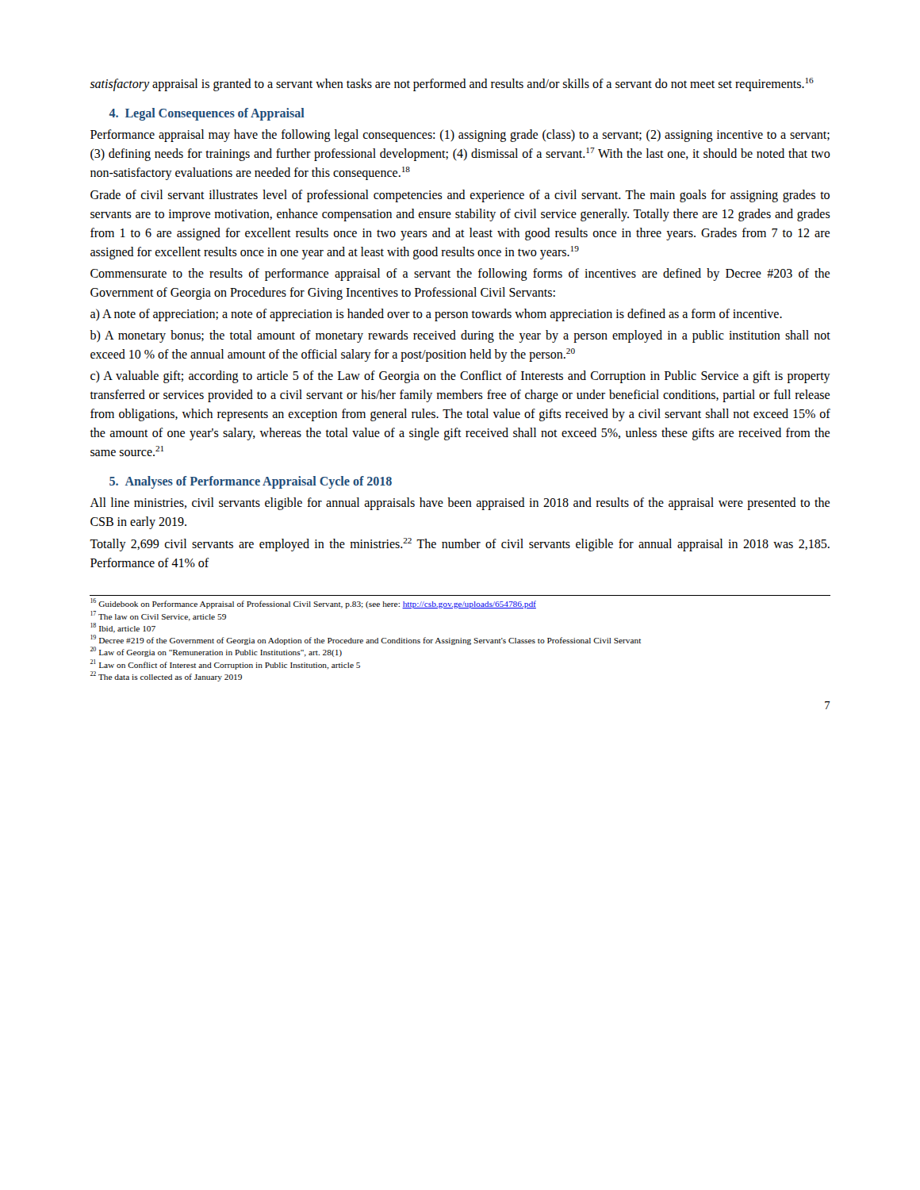satisfactory appraisal is granted to a servant when tasks are not performed and results and/or skills of a servant do not meet set requirements.16
4. Legal Consequences of Appraisal
Performance appraisal may have the following legal consequences: (1) assigning grade (class) to a servant; (2) assigning incentive to a servant; (3) defining needs for trainings and further professional development; (4) dismissal of a servant.17 With the last one, it should be noted that two non-satisfactory evaluations are needed for this consequence.18
Grade of civil servant illustrates level of professional competencies and experience of a civil servant. The main goals for assigning grades to servants are to improve motivation, enhance compensation and ensure stability of civil service generally. Totally there are 12 grades and grades from 1 to 6 are assigned for excellent results once in two years and at least with good results once in three years. Grades from 7 to 12 are assigned for excellent results once in one year and at least with good results once in two years.19
Commensurate to the results of performance appraisal of a servant the following forms of incentives are defined by Decree #203 of the Government of Georgia on Procedures for Giving Incentives to Professional Civil Servants:
a) A note of appreciation; a note of appreciation is handed over to a person towards whom appreciation is defined as a form of incentive.
b) A monetary bonus; the total amount of monetary rewards received during the year by a person employed in a public institution shall not exceed 10 % of the annual amount of the official salary for a post/position held by the person.20
c) A valuable gift; according to article 5 of the Law of Georgia on the Conflict of Interests and Corruption in Public Service a gift is property transferred or services provided to a civil servant or his/her family members free of charge or under beneficial conditions, partial or full release from obligations, which represents an exception from general rules. The total value of gifts received by a civil servant shall not exceed 15% of the amount of one year's salary, whereas the total value of a single gift received shall not exceed 5%, unless these gifts are received from the same source.21
5. Analyses of Performance Appraisal Cycle of 2018
All line ministries, civil servants eligible for annual appraisals have been appraised in 2018 and results of the appraisal were presented to the CSB in early 2019.
Totally 2,699 civil servants are employed in the ministries.22 The number of civil servants eligible for annual appraisal in 2018 was 2,185. Performance of 41% of
16 Guidebook on Performance Appraisal of Professional Civil Servant, p.83; (see here: http://csb.gov.ge/uploads/654786.pdf
17 The law on Civil Service, article 59
18 Ibid, article 107
19 Decree #219 of the Government of Georgia on Adoption of the Procedure and Conditions for Assigning Servant's Classes to Professional Civil Servant
20 Law of Georgia on "Remuneration in Public Institutions", art. 28(1)
21 Law on Conflict of Interest and Corruption in Public Institution, article 5
22 The data is collected as of January 2019
7